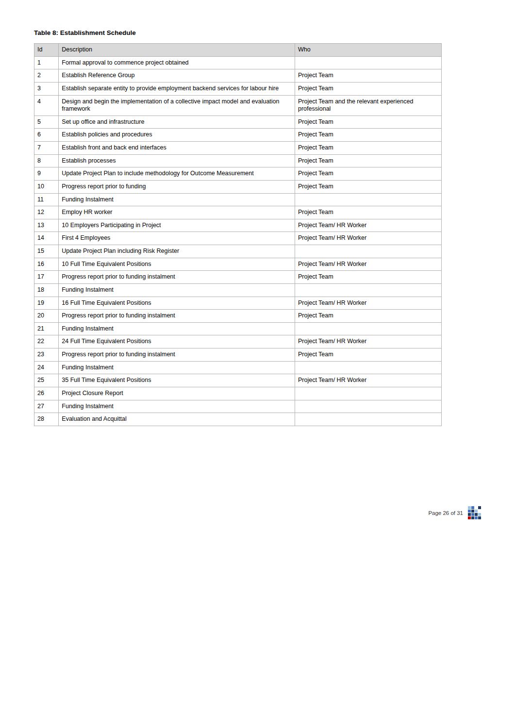Table 8: Establishment Schedule
| Id | Description | Who |
| --- | --- | --- |
| 1 | Formal approval to commence project obtained | |
| 2 | Establish Reference Group | Project Team |
| 3 | Establish separate entity to provide employment backend services for labour hire | Project Team |
| 4 | Design and begin the implementation of a collective impact model and evaluation framework | Project Team and the relevant experienced professional |
| 5 | Set up office and infrastructure | Project Team |
| 6 | Establish policies and procedures | Project Team |
| 7 | Establish front and back end interfaces | Project Team |
| 8 | Establish processes | Project Team |
| 9 | Update Project Plan to include methodology for Outcome Measurement | Project Team |
| 10 | Progress report prior to funding | Project Team |
| 11 | Funding Instalment | |
| 12 | Employ HR worker | Project Team |
| 13 | 10 Employers Participating in Project | Project Team/ HR Worker |
| 14 | First 4 Employees | Project Team/ HR Worker |
| 15 | Update Project Plan including Risk Register | |
| 16 | 10 Full Time Equivalent Positions | Project Team/ HR Worker |
| 17 | Progress report prior to funding instalment | Project Team |
| 18 | Funding Instalment | |
| 19 | 16 Full Time Equivalent Positions | Project Team/ HR Worker |
| 20 | Progress report prior to funding instalment | Project Team |
| 21 | Funding Instalment | |
| 22 | 24 Full Time Equivalent Positions | Project Team/ HR Worker |
| 23 | Progress report prior to funding instalment | Project Team |
| 24 | Funding Instalment | |
| 25 | 35 Full Time Equivalent Positions | Project Team/ HR Worker |
| 26 | Project Closure Report | |
| 27 | Funding Instalment | |
| 28 | Evaluation and Acquittal | |
Page 26 of 31